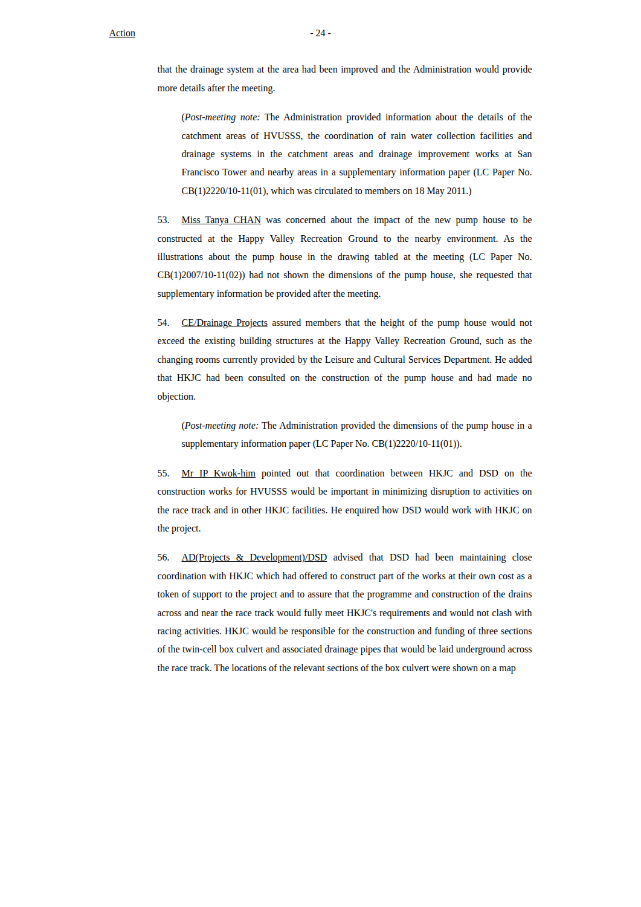Action
- 24 -
that the drainage system at the area had been improved and the Administration would provide more details after the meeting.
(Post-meeting note: The Administration provided information about the details of the catchment areas of HVUSSS, the coordination of rain water collection facilities and drainage systems in the catchment areas and drainage improvement works at San Francisco Tower and nearby areas in a supplementary information paper (LC Paper No. CB(1)2220/10-11(01), which was circulated to members on 18 May 2011.)
53. Miss Tanya CHAN was concerned about the impact of the new pump house to be constructed at the Happy Valley Recreation Ground to the nearby environment. As the illustrations about the pump house in the drawing tabled at the meeting (LC Paper No. CB(1)2007/10-11(02)) had not shown the dimensions of the pump house, she requested that supplementary information be provided after the meeting.
54. CE/Drainage Projects assured members that the height of the pump house would not exceed the existing building structures at the Happy Valley Recreation Ground, such as the changing rooms currently provided by the Leisure and Cultural Services Department. He added that HKJC had been consulted on the construction of the pump house and had made no objection.
(Post-meeting note: The Administration provided the dimensions of the pump house in a supplementary information paper (LC Paper No. CB(1)2220/10-11(01)).
55. Mr IP Kwok-him pointed out that coordination between HKJC and DSD on the construction works for HVUSSS would be important in minimizing disruption to activities on the race track and in other HKJC facilities. He enquired how DSD would work with HKJC on the project.
56. AD(Projects & Development)/DSD advised that DSD had been maintaining close coordination with HKJC which had offered to construct part of the works at their own cost as a token of support to the project and to assure that the programme and construction of the drains across and near the race track would fully meet HKJC's requirements and would not clash with racing activities. HKJC would be responsible for the construction and funding of three sections of the twin-cell box culvert and associated drainage pipes that would be laid underground across the race track. The locations of the relevant sections of the box culvert were shown on a map